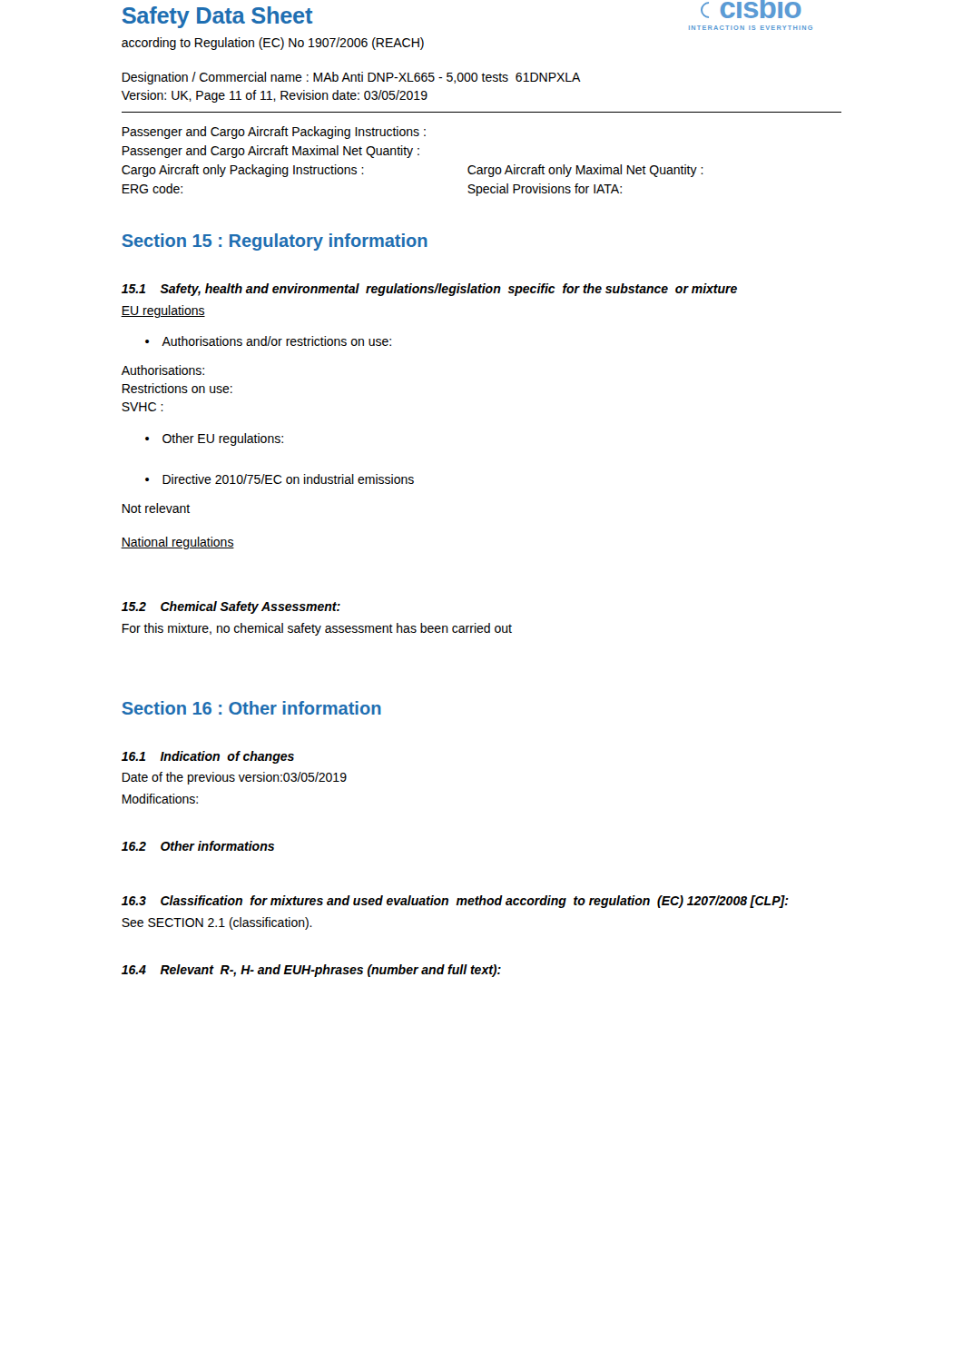cisbio
INTERACTION IS EVERYTHING
Safety Data Sheet
according to Regulation (EC) No 1907/2006 (REACH)
Designation / Commercial name : MAb Anti DNP-XL665 - 5,000 tests 61DNPXLA
Version: UK, Page 11 of 11, Revision date: 03/05/2019
Passenger and Cargo Aircraft Packaging Instructions :
Passenger and Cargo Aircraft Maximal Net Quantity :
Cargo Aircraft only Packaging Instructions :
Cargo Aircraft only Maximal Net Quantity :
ERG code:
Special Provisions for IATA:
Section 15 : Regulatory information
15.1 Safety, health and environmental regulations/legislation specific for the substance or mixture
EU regulations
Authorisations and/or restrictions on use:
Authorisations:
Restrictions on use:
SVHC :
Other EU regulations:
Directive 2010/75/EC on industrial emissions
Not relevant
National regulations
15.2 Chemical Safety Assessment:
For this mixture, no chemical safety assessment has been carried out
Section 16 : Other information
16.1 Indication of changes
Date of the previous version:03/05/2019
Modifications:
16.2 Other informations
16.3 Classification for mixtures and used evaluation method according to regulation (EC) 1207/2008 [CLP]:
See SECTION 2.1 (classification).
16.4 Relevant R-, H- and EUH-phrases (number and full text):